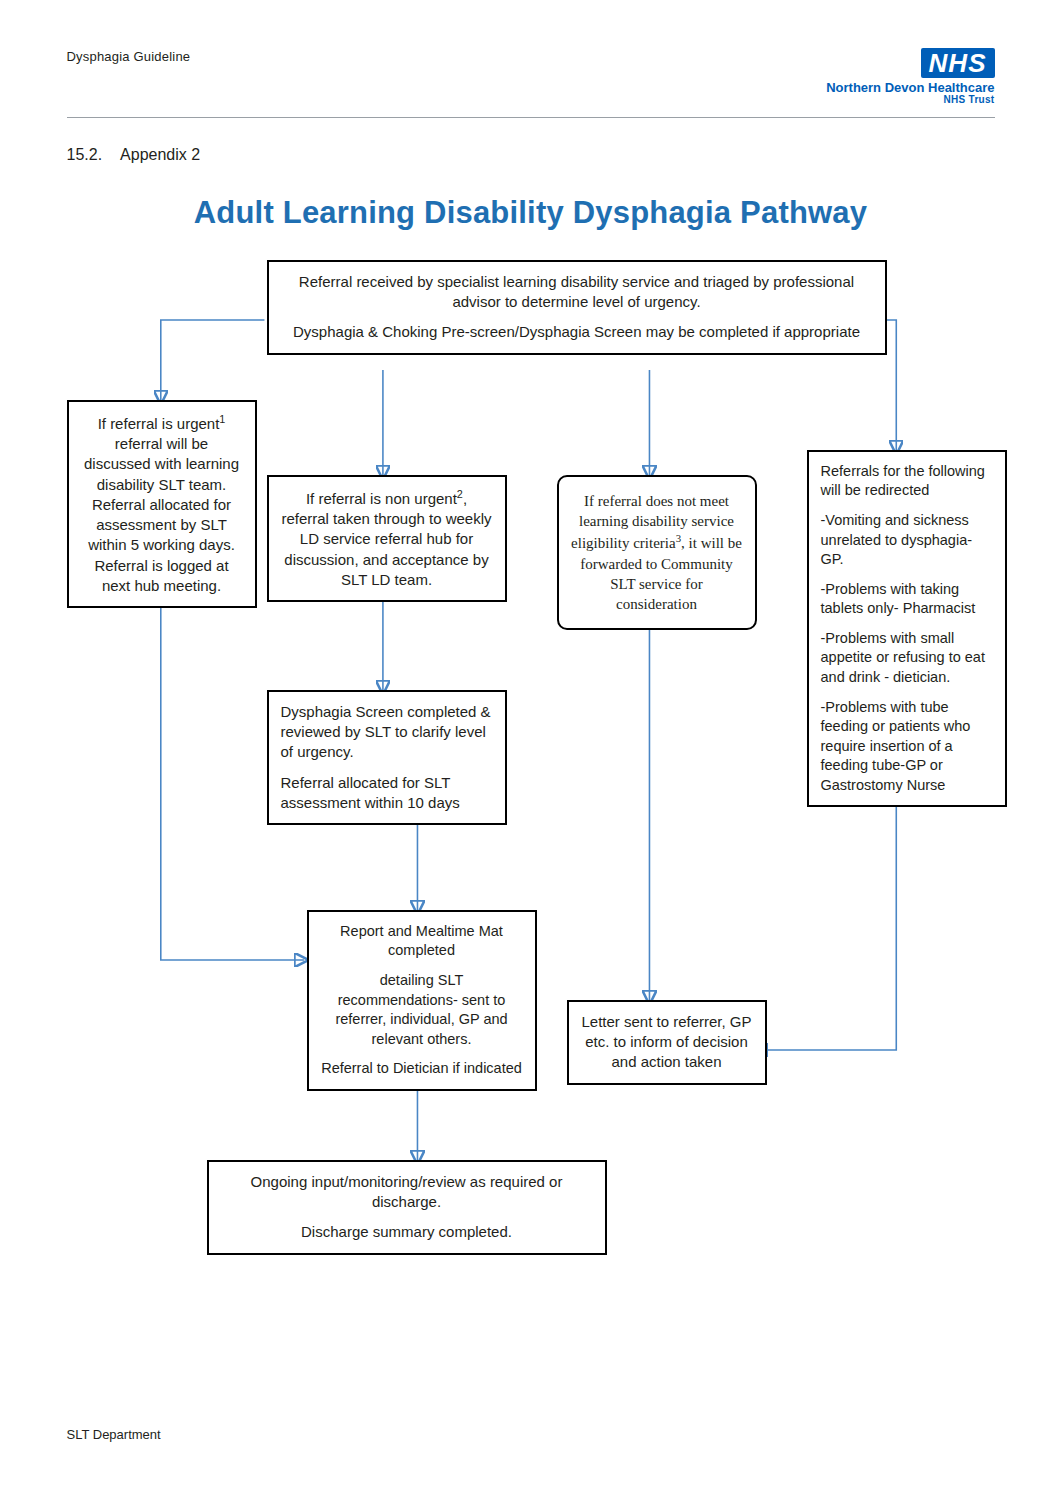Dysphagia Guideline
NHS Northern Devon Healthcare NHS Trust
15.2. Appendix 2
Adult Learning Disability Dysphagia Pathway
Referral received by specialist learning disability service and triaged by professional advisor to determine level of urgency.
Dysphagia & Choking Pre-screen/Dysphagia Screen may be completed if appropriate
If referral is urgent1 referral will be discussed with learning disability SLT team. Referral allocated for assessment by SLT within 5 working days. Referral is logged at next hub meeting.
If referral is non urgent2, referral taken through to weekly LD service referral hub for discussion, and acceptance by SLT LD team.
If referral does not meet learning disability service eligibility criteria3, it will be forwarded to Community SLT service for consideration
Referrals for the following will be redirected
-Vomiting and sickness unrelated to dysphagia- GP.
-Problems with taking tablets only- Pharmacist
-Problems with small appetite or refusing to eat and drink - dietician.
-Problems with tube feeding or patients who require insertion of a feeding tube-GP or Gastrostomy Nurse
Dysphagia Screen completed & reviewed by SLT to clarify level of urgency.
Referral allocated for SLT assessment within 10 days
Report and Mealtime Mat completed
detailing SLT recommendations- sent to referrer, individual, GP and relevant others.
Referral to Dietician if indicated
Letter sent to referrer, GP etc. to inform of decision and action taken
Ongoing input/monitoring/review as required or discharge.
Discharge summary completed.
SLT Department